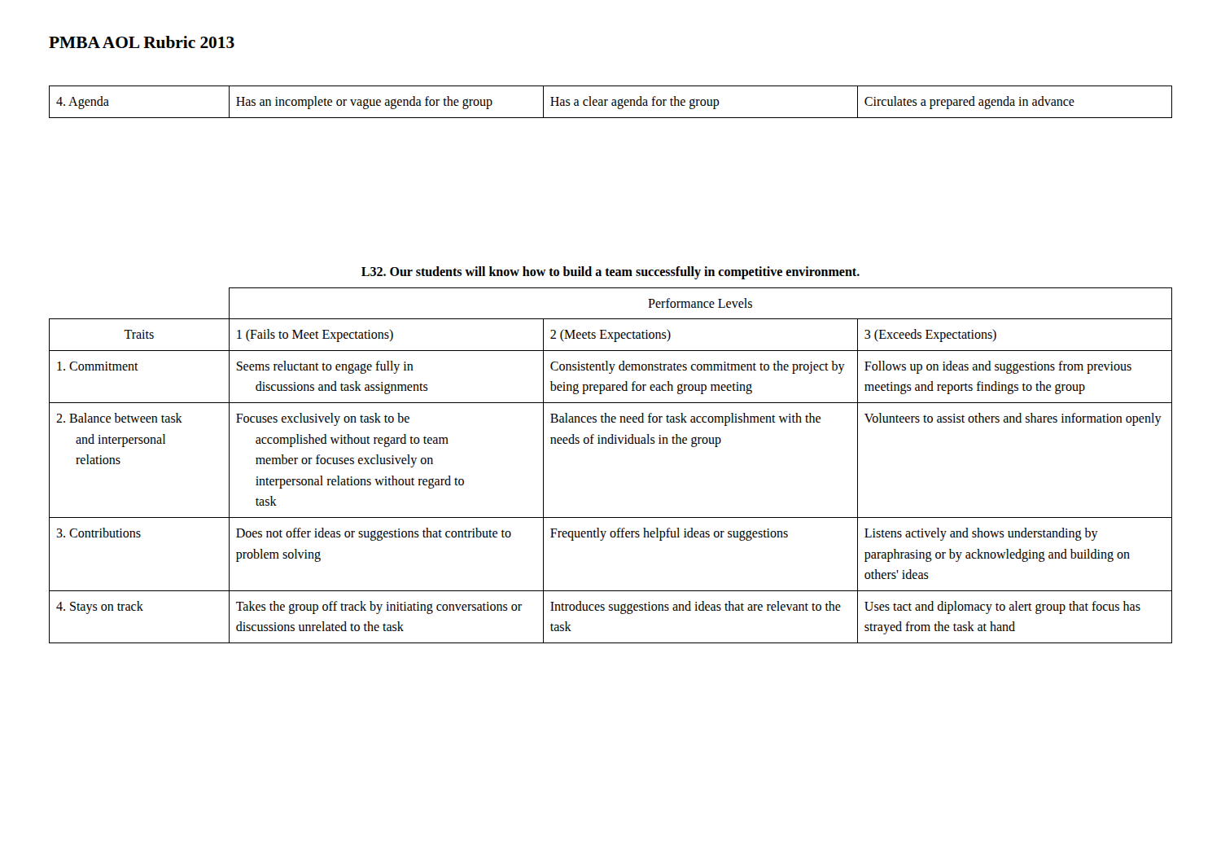PMBA AOL Rubric 2013
| 4. Agenda | Has an incomplete or vague agenda for the group | Has a clear agenda for the group | Circulates a prepared agenda in advance |
L32. Our students will know how to build a team successfully in competitive environment.
| | Performance Levels |
| Traits | 1 (Fails to Meet Expectations) | 2 (Meets Expectations) | 3 (Exceeds Expectations) |
| 1. Commitment | Seems reluctant to engage fully in discussions and task assignments | Consistently demonstrates commitment to the project by being prepared for each group meeting | Follows up on ideas and suggestions from previous meetings and reports findings to the group |
| 2. Balance between task and interpersonal relations | Focuses exclusively on task to be accomplished without regard to team member or focuses exclusively on interpersonal relations without regard to task | Balances the need for task accomplishment with the needs of individuals in the group | Volunteers to assist others and shares information openly |
| 3. Contributions | Does not offer ideas or suggestions that contribute to problem solving | Frequently offers helpful ideas or suggestions | Listens actively and shows understanding by paraphrasing or by acknowledging and building on others' ideas |
| 4. Stays on track | Takes the group off track by initiating conversations or discussions unrelated to the task | Introduces suggestions and ideas that are relevant to the task | Uses tact and diplomacy to alert group that focus has strayed from the task at hand |